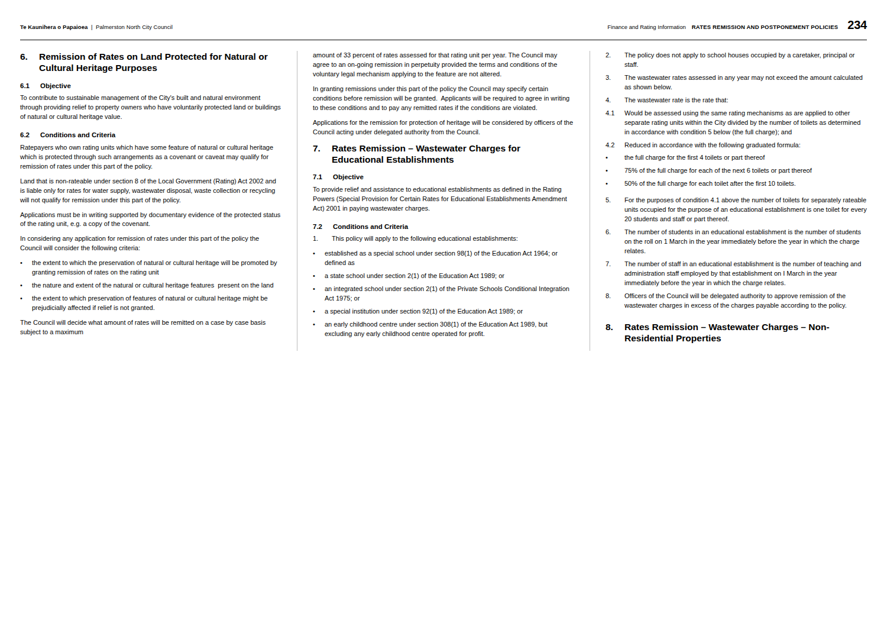Te Kaunihera o Papaioea | Palmerston North City Council
Finance and Rating Information RATES REMISSION AND POSTPONEMENT POLICIES 234
6. Remission of Rates on Land Protected for Natural or Cultural Heritage Purposes
6.1 Objective
To contribute to sustainable management of the City's built and natural environment through providing relief to property owners who have voluntarily protected land or buildings of natural or cultural heritage value.
6.2 Conditions and Criteria
Ratepayers who own rating units which have some feature of natural or cultural heritage which is protected through such arrangements as a covenant or caveat may qualify for remission of rates under this part of the policy.
Land that is non-rateable under section 8 of the Local Government (Rating) Act 2002 and is liable only for rates for water supply, wastewater disposal, waste collection or recycling will not qualify for remission under this part of the policy.
Applications must be in writing supported by documentary evidence of the protected status of the rating unit, e.g. a copy of the covenant.
In considering any application for remission of rates under this part of the policy the Council will consider the following criteria:
•the extent to which the preservation of natural or cultural heritage will be promoted by granting remission of rates on the rating unit
•the nature and extent of the natural or cultural heritage features present on the land
•the extent to which preservation of features of natural or cultural heritage might be prejudicially affected if relief is not granted.
The Council will decide what amount of rates will be remitted on a case by case basis subject to a maximum
amount of 33 percent of rates assessed for that rating unit per year. The Council may agree to an on-going remission in perpetuity provided the terms and conditions of the voluntary legal mechanism applying to the feature are not altered.
In granting remissions under this part of the policy the Council may specify certain conditions before remission will be granted. Applicants will be required to agree in writing to these conditions and to pay any remitted rates if the conditions are violated.
Applications for the remission for protection of heritage will be considered by officers of the Council acting under delegated authority from the Council.
7. Rates Remission – Wastewater Charges for Educational Establishments
7.1 Objective
To provide relief and assistance to educational establishments as defined in the Rating Powers (Special Provision for Certain Rates for Educational Establishments Amendment Act) 2001 in paying wastewater charges.
7.2 Conditions and Criteria
1. This policy will apply to the following educational establishments:
•established as a special school under section 98(1) of the Education Act 1964; or defined as
•a state school under section 2(1) of the Education Act 1989; or
•an integrated school under section 2(1) of the Private Schools Conditional Integration Act 1975; or
•a special institution under section 92(1) of the Education Act 1989; or
•an early childhood centre under section 308(1) of the Education Act 1989, but excluding any early childhood centre operated for profit.
2. The policy does not apply to school houses occupied by a caretaker, principal or staff.
3. The wastewater rates assessed in any year may not exceed the amount calculated as shown below.
4. The wastewater rate is the rate that:
4.1 Would be assessed using the same rating mechanisms as are applied to other separate rating units within the City divided by the number of toilets as determined in accordance with condition 5 below (the full charge); and
4.2 Reduced in accordance with the following graduated formula:
•the full charge for the first 4 toilets or part thereof
•75% of the full charge for each of the next 6 toilets or part thereof
•50% of the full charge for each toilet after the first 10 toilets.
5. For the purposes of condition 4.1 above the number of toilets for separately rateable units occupied for the purpose of an educational establishment is one toilet for every 20 students and staff or part thereof.
6. The number of students in an educational establishment is the number of students on the roll on 1 March in the year immediately before the year in which the charge relates.
7. The number of staff in an educational establishment is the number of teaching and administration staff employed by that establishment on I March in the year immediately before the year in which the charge relates.
8. Officers of the Council will be delegated authority to approve remission of the wastewater charges in excess of the charges payable according to the policy.
8. Rates Remission – Wastewater Charges – Non-Residential Properties